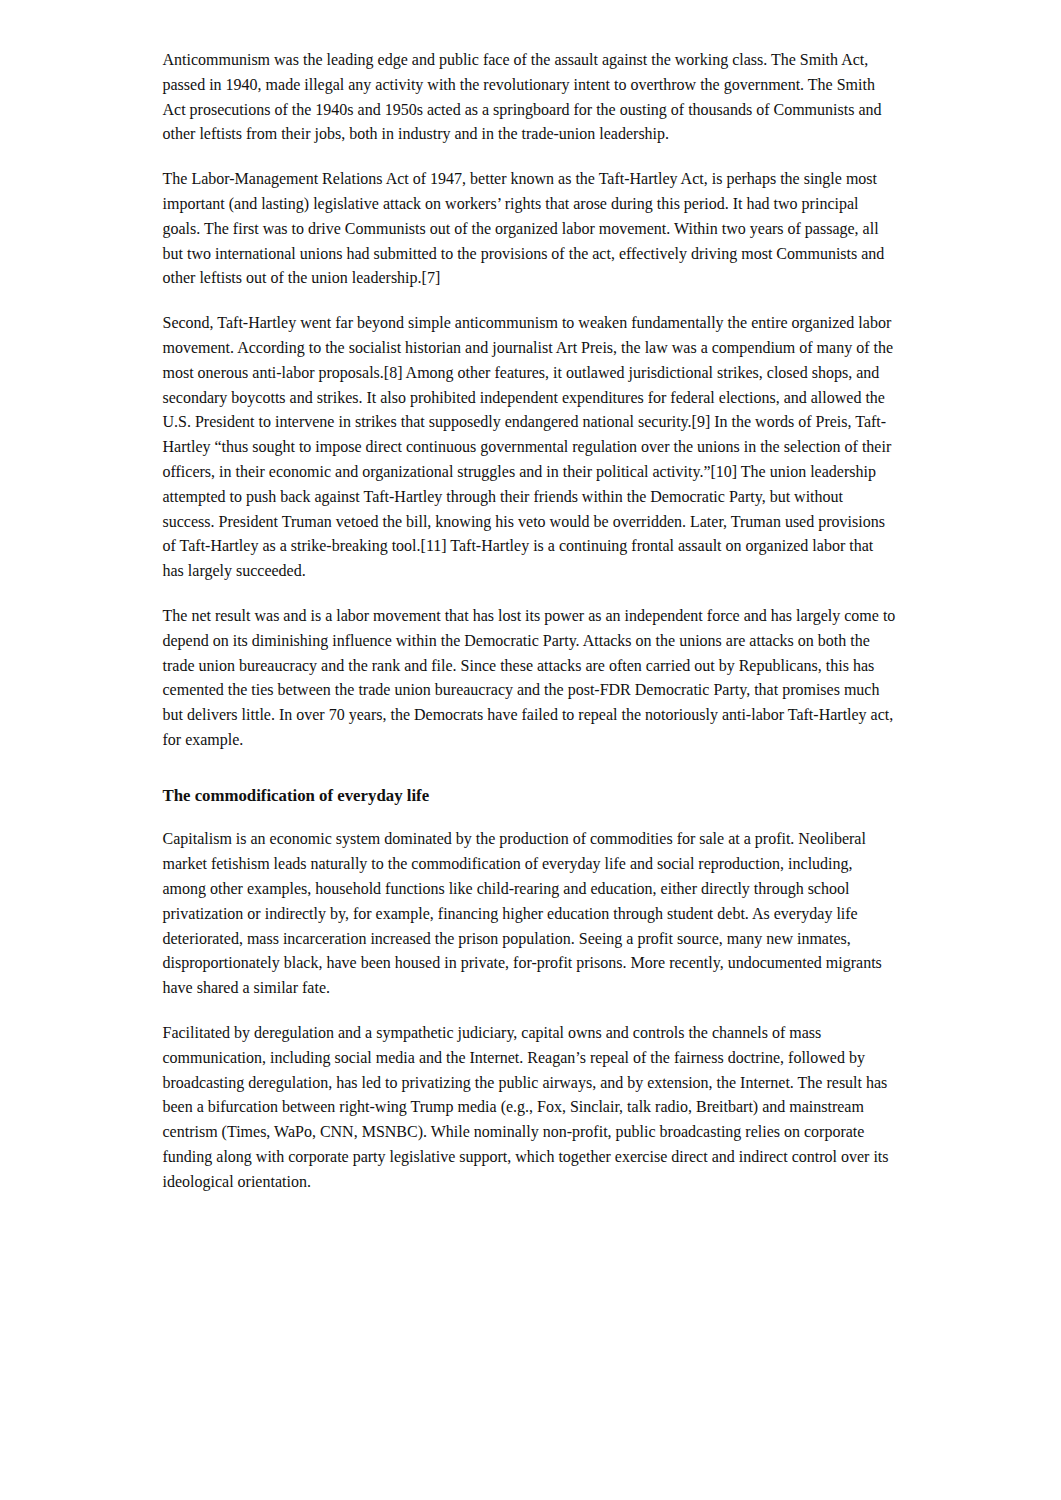Anticommunism was the leading edge and public face of the assault against the working class. The Smith Act, passed in 1940, made illegal any activity with the revolutionary intent to overthrow the government. The Smith Act prosecutions of the 1940s and 1950s acted as a springboard for the ousting of thousands of Communists and other leftists from their jobs, both in industry and in the trade-union leadership.
The Labor-Management Relations Act of 1947, better known as the Taft-Hartley Act, is perhaps the single most important (and lasting) legislative attack on workers’ rights that arose during this period. It had two principal goals. The first was to drive Communists out of the organized labor movement. Within two years of passage, all but two international unions had submitted to the provisions of the act, effectively driving most Communists and other leftists out of the union leadership.[7]
Second, Taft-Hartley went far beyond simple anticommunism to weaken fundamentally the entire organized labor movement. According to the socialist historian and journalist Art Preis, the law was a compendium of many of the most onerous anti-labor proposals.[8] Among other features, it outlawed jurisdictional strikes, closed shops, and secondary boycotts and strikes. It also prohibited independent expenditures for federal elections, and allowed the U.S. President to intervene in strikes that supposedly endangered national security.[9] In the words of Preis, Taft-Hartley “thus sought to impose direct continuous governmental regulation over the unions in the selection of their officers, in their economic and organizational struggles and in their political activity.”[10] The union leadership attempted to push back against Taft-Hartley through their friends within the Democratic Party, but without success. President Truman vetoed the bill, knowing his veto would be overridden. Later, Truman used provisions of Taft-Hartley as a strike-breaking tool.[11] Taft-Hartley is a continuing frontal assault on organized labor that has largely succeeded.
The net result was and is a labor movement that has lost its power as an independent force and has largely come to depend on its diminishing influence within the Democratic Party. Attacks on the unions are attacks on both the trade union bureaucracy and the rank and file. Since these attacks are often carried out by Republicans, this has cemented the ties between the trade union bureaucracy and the post-FDR Democratic Party, that promises much but delivers little. In over 70 years, the Democrats have failed to repeal the notoriously anti-labor Taft-Hartley act, for example.
The commodification of everyday life
Capitalism is an economic system dominated by the production of commodities for sale at a profit. Neoliberal market fetishism leads naturally to the commodification of everyday life and social reproduction, including, among other examples, household functions like child-rearing and education, either directly through school privatization or indirectly by, for example, financing higher education through student debt. As everyday life deteriorated, mass incarceration increased the prison population. Seeing a profit source, many new inmates, disproportionately black, have been housed in private, for-profit prisons. More recently, undocumented migrants have shared a similar fate.
Facilitated by deregulation and a sympathetic judiciary, capital owns and controls the channels of mass communication, including social media and the Internet. Reagan’s repeal of the fairness doctrine, followed by broadcasting deregulation, has led to privatizing the public airways, and by extension, the Internet. The result has been a bifurcation between right-wing Trump media (e.g., Fox, Sinclair, talk radio, Breitbart) and mainstream centrism (Times, WaPo, CNN, MSNBC). While nominally non-profit, public broadcasting relies on corporate funding along with corporate party legislative support, which together exercise direct and indirect control over its ideological orientation.